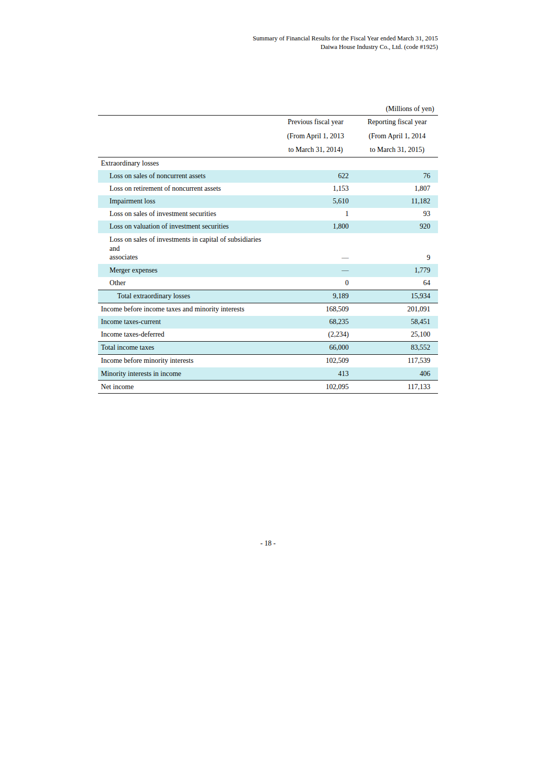Summary of Financial Results for the Fiscal Year ended March 31, 2015
Daiwa House Industry Co., Ltd. (code #1925)
(Millions of yen)
| | Previous fiscal year | Reporting fiscal year |
| | (From April 1, 2013 | (From April 1, 2014 |
| | to March 31, 2014) | to March 31, 2015) |
| Extraordinary losses | | |
| Loss on sales of noncurrent assets | 622 | 76 |
| Loss on retirement of noncurrent assets | 1,153 | 1,807 |
| Impairment loss | 5,610 | 11,182 |
| Loss on sales of investment securities | 1 | 93 |
| Loss on valuation of investment securities | 1,800 | 920 |
| Loss on sales of investments in capital of subsidiaries and associates | — | 9 |
| Merger expenses | — | 1,779 |
| Other | 0 | 64 |
| Total extraordinary losses | 9,189 | 15,934 |
| Income before income taxes and minority interests | 168,509 | 201,091 |
| Income taxes-current | 68,235 | 58,451 |
| Income taxes-deferred | (2,234) | 25,100 |
| Total income taxes | 66,000 | 83,552 |
| Income before minority interests | 102,509 | 117,539 |
| Minority interests in income | 413 | 406 |
| Net income | 102,095 | 117,133 |
- 18 -